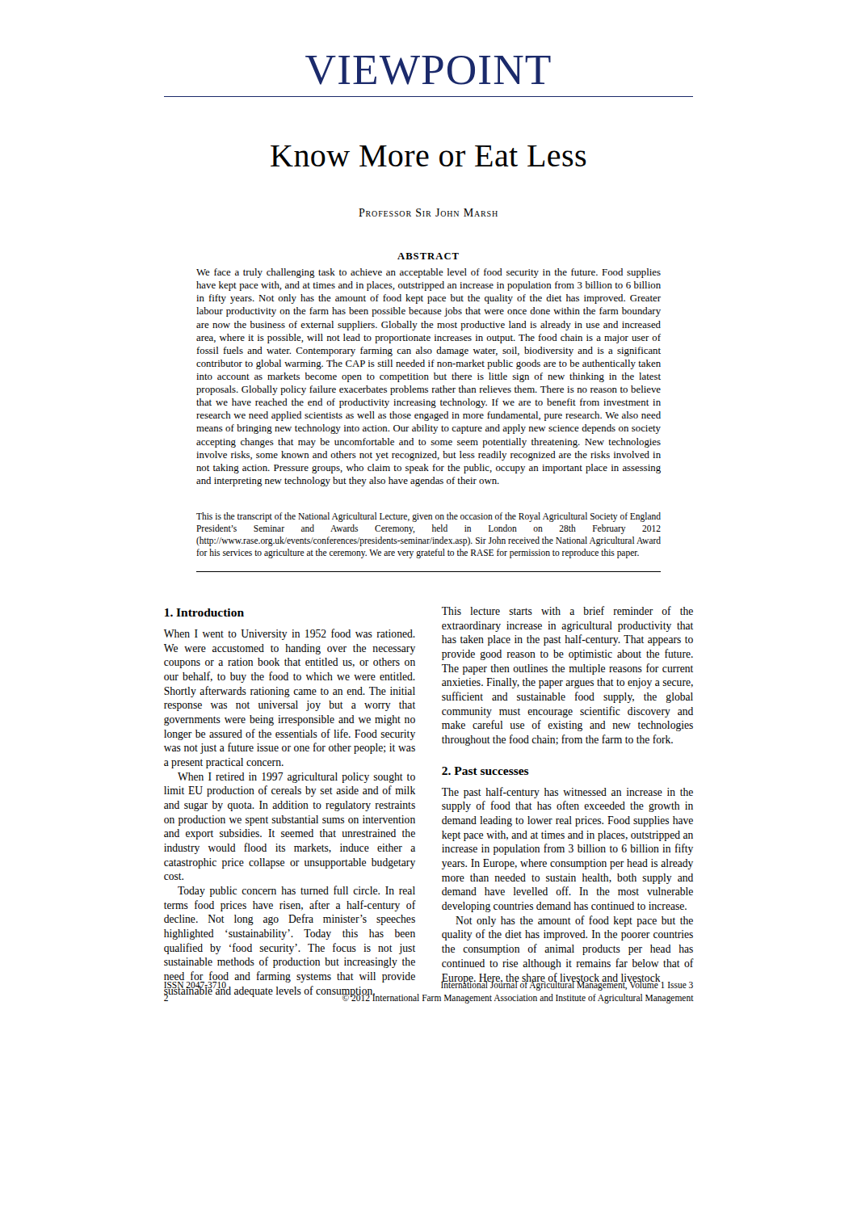VIEWPOINT
Know More or Eat Less
Professor Sir John Marsh
ABSTRACT
We face a truly challenging task to achieve an acceptable level of food security in the future. Food supplies have kept pace with, and at times and in places, outstripped an increase in population from 3 billion to 6 billion in fifty years. Not only has the amount of food kept pace but the quality of the diet has improved. Greater labour productivity on the farm has been possible because jobs that were once done within the farm boundary are now the business of external suppliers. Globally the most productive land is already in use and increased area, where it is possible, will not lead to proportionate increases in output. The food chain is a major user of fossil fuels and water. Contemporary farming can also damage water, soil, biodiversity and is a significant contributor to global warming. The CAP is still needed if non-market public goods are to be authentically taken into account as markets become open to competition but there is little sign of new thinking in the latest proposals. Globally policy failure exacerbates problems rather than relieves them. There is no reason to believe that we have reached the end of productivity increasing technology. If we are to benefit from investment in research we need applied scientists as well as those engaged in more fundamental, pure research. We also need means of bringing new technology into action. Our ability to capture and apply new science depends on society accepting changes that may be uncomfortable and to some seem potentially threatening. New technologies involve risks, some known and others not yet recognized, but less readily recognized are the risks involved in not taking action. Pressure groups, who claim to speak for the public, occupy an important place in assessing and interpreting new technology but they also have agendas of their own.
This is the transcript of the National Agricultural Lecture, given on the occasion of the Royal Agricultural Society of England President’s Seminar and Awards Ceremony, held in London on 28th February 2012 (http://www.rase.org.uk/events/conferences/presidents-seminar/index.asp). Sir John received the National Agricultural Award for his services to agriculture at the ceremony. We are very grateful to the RASE for permission to reproduce this paper.
1. Introduction
When I went to University in 1952 food was rationed. We were accustomed to handing over the necessary coupons or a ration book that entitled us, or others on our behalf, to buy the food to which we were entitled. Shortly afterwards rationing came to an end. The initial response was not universal joy but a worry that governments were being irresponsible and we might no longer be assured of the essentials of life. Food security was not just a future issue or one for other people; it was a present practical concern.
When I retired in 1997 agricultural policy sought to limit EU production of cereals by set aside and of milk and sugar by quota. In addition to regulatory restraints on production we spent substantial sums on intervention and export subsidies. It seemed that unrestrained the industry would flood its markets, induce either a catastrophic price collapse or unsupportable budgetary cost.
Today public concern has turned full circle. In real terms food prices have risen, after a half-century of decline. Not long ago Defra minister’s speeches highlighted ‘sustainability’. Today this has been qualified by ‘food security’. The focus is not just sustainable methods of production but increasingly the need for food and farming systems that will provide sustainable and adequate levels of consumption.
This lecture starts with a brief reminder of the extraordinary increase in agricultural productivity that has taken place in the past half-century. That appears to provide good reason to be optimistic about the future. The paper then outlines the multiple reasons for current anxieties. Finally, the paper argues that to enjoy a secure, sufficient and sustainable food supply, the global community must encourage scientific discovery and make careful use of existing and new technologies throughout the food chain; from the farm to the fork.
2. Past successes
The past half-century has witnessed an increase in the supply of food that has often exceeded the growth in demand leading to lower real prices. Food supplies have kept pace with, and at times and in places, outstripped an increase in population from 3 billion to 6 billion in fifty years. In Europe, where consumption per head is already more than needed to sustain health, both supply and demand have levelled off. In the most vulnerable developing countries demand has continued to increase.
Not only has the amount of food kept pace but the quality of the diet has improved. In the poorer countries the consumption of animal products per head has continued to rise although it remains far below that of Europe. Here, the share of livestock and livestock
ISSN 2047-3710
International Journal of Agricultural Management, Volume 1 Issue 3
2
© 2012 International Farm Management Association and Institute of Agricultural Management